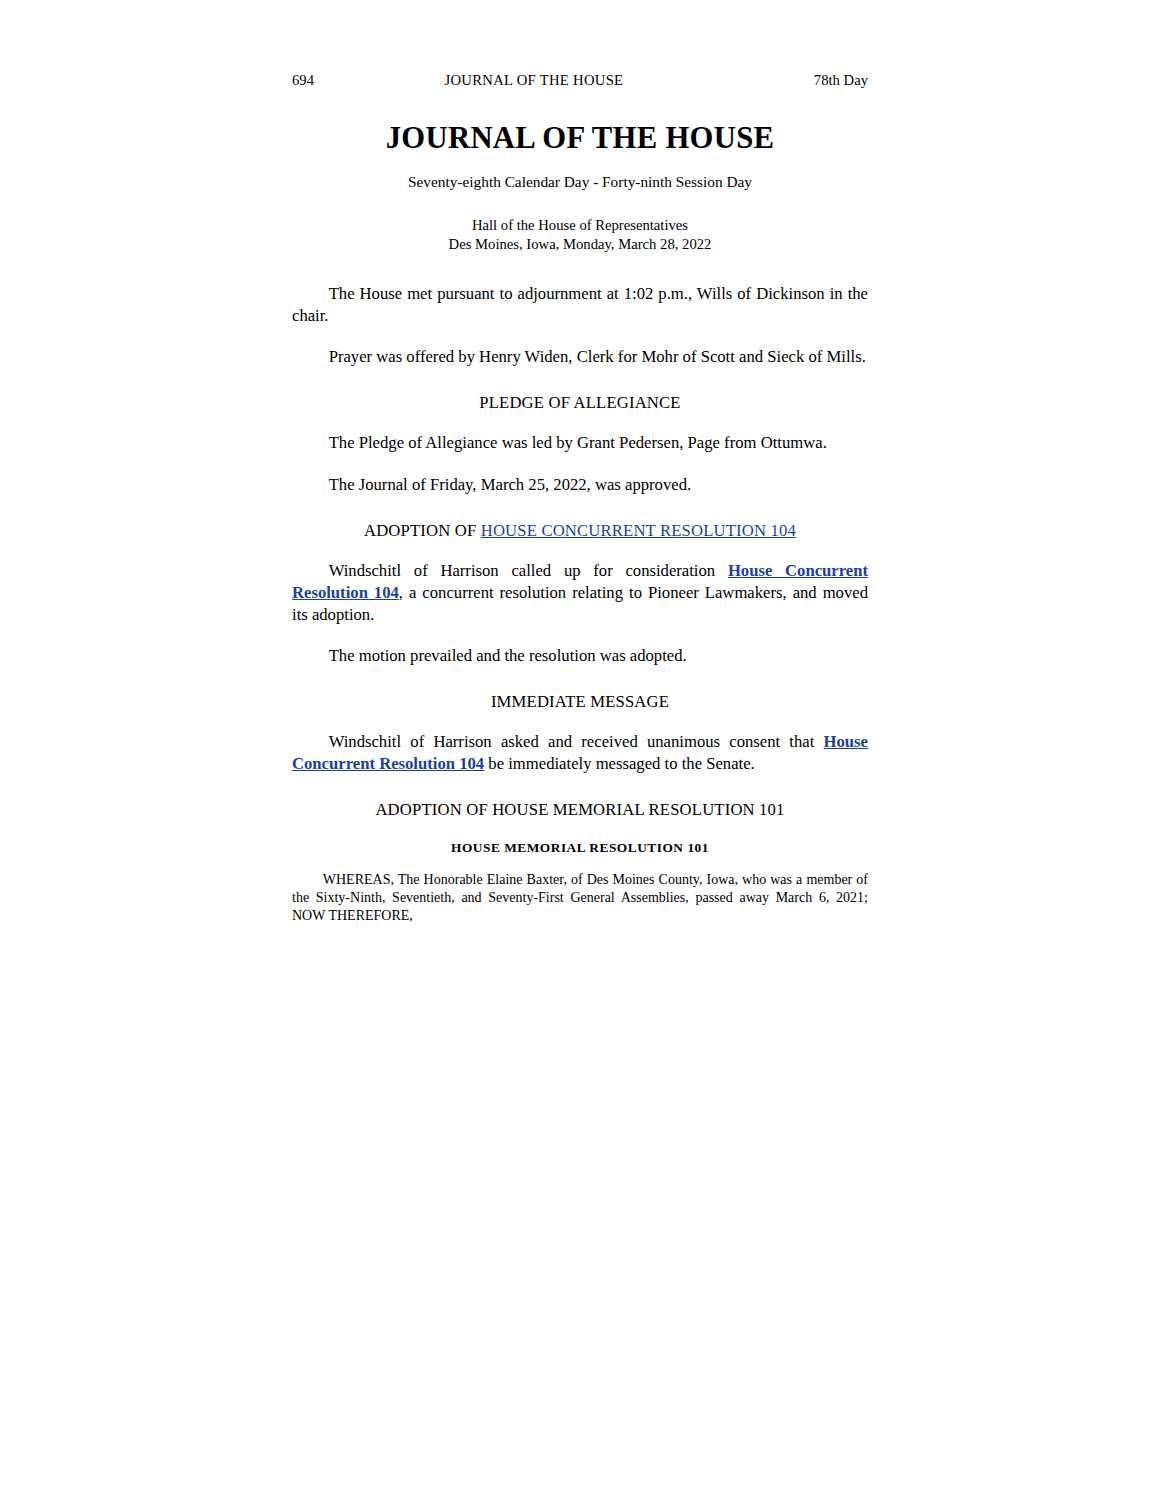694 JOURNAL OF THE HOUSE 78th Day
JOURNAL OF THE HOUSE
Seventy-eighth Calendar Day - Forty-ninth Session Day
Hall of the House of Representatives
Des Moines, Iowa, Monday, March 28, 2022
The House met pursuant to adjournment at 1:02 p.m., Wills of Dickinson in the chair.
Prayer was offered by Henry Widen, Clerk for Mohr of Scott and Sieck of Mills.
PLEDGE OF ALLEGIANCE
The Pledge of Allegiance was led by Grant Pedersen, Page from Ottumwa.
The Journal of Friday, March 25, 2022, was approved.
ADOPTION OF HOUSE CONCURRENT RESOLUTION 104
Windschitl of Harrison called up for consideration House Concurrent Resolution 104, a concurrent resolution relating to Pioneer Lawmakers, and moved its adoption.
The motion prevailed and the resolution was adopted.
IMMEDIATE MESSAGE
Windschitl of Harrison asked and received unanimous consent that House Concurrent Resolution 104 be immediately messaged to the Senate.
ADOPTION OF HOUSE MEMORIAL RESOLUTION 101
HOUSE MEMORIAL RESOLUTION 101
WHEREAS, The Honorable Elaine Baxter, of Des Moines County, Iowa, who was a member of the Sixty-Ninth, Seventieth, and Seventy-First General Assemblies, passed away March 6, 2021; NOW THEREFORE,